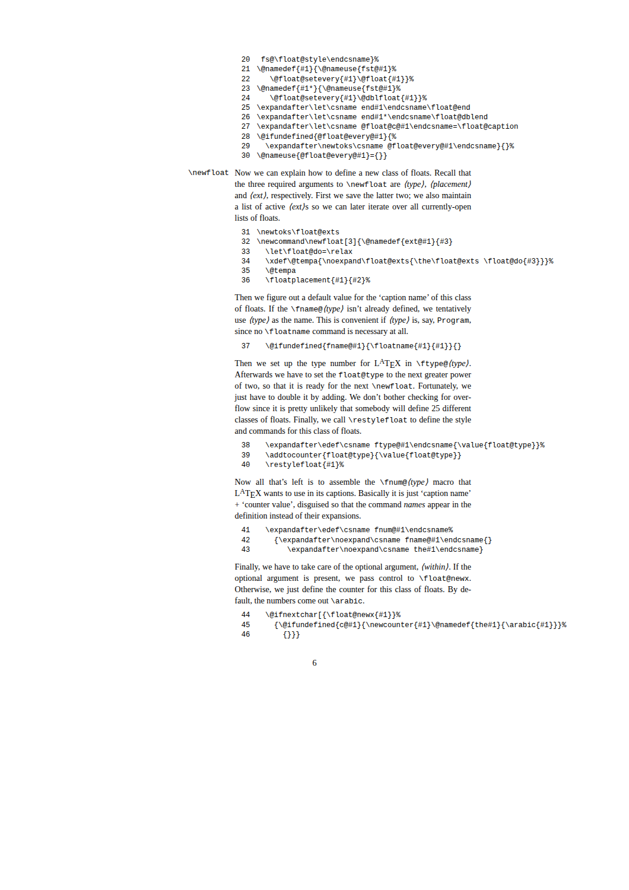20 fs@\float@style\endcsname}% 21\@namedef{#1}{\@nameuse{fst@#1}% 22 \@float@setevery{#1}\@float{#1}}% 23\@namedef{#1*}{\@nameuse{fst@#1}% 24 \@float@setevery{#1}\@dblfloat{#1}}% 25\expandafter\let\csname end#1\endcsname\float@end 26\expandafter\let\csname end#1*\endcsname\float@dblend 27\expandafter\let\csname @float@c@#1\endcsname=\float@caption 28\@ifundefined{@float@every@#1}{% 29 \expandafter\newtoks\csname @float@every@#1\endcsname}{}% 30\@nameuse{@float@every@#1}={}}
\newfloat
Now we can explain how to define a new class of floats. Recall that the three required arguments to \newfloat are ⟨type⟩, ⟨placement⟩ and ⟨ext⟩, respectively. First we save the latter two; we also maintain a list of active ⟨ext⟩s so we can later iterate over all currently-open lists of floats.
31\newtoks\float@exts 32\newcommand\newfloat[3]{\@namedef{ext@#1}{#3} 33 \let\float@do=\relax 34 \xdef\@tempa{\noexpand\float@exts{\the\float@exts \float@do{#3}}}% 35 \@tempa 36 \floatplacement{#1}{#2}%
Then we figure out a default value for the ‘caption name’ of this class of floats. If the \fname@⟨type⟩ isn’t already defined, we tentatively use ⟨type⟩ as the name. This is convenient if ⟨type⟩ is, say, Program, since no \floatname command is necessary at all.
37 \@ifundefined{fname@#1}{\floatname{#1}{#1}}{}
Then we set up the type number for LATEX in \ftype@⟨type⟩. Afterwards we have to set the float@type to the next greater power of two, so that it is ready for the next \newfloat. Fortunately, we just have to double it by adding. We don’t bother checking for overflow since it is pretty unlikely that somebody will define 25 different classes of floats. Finally, we call \restylefloat to define the style and commands for this class of floats.
38 \expandafter\edef\csname ftype@#1\endcsname{\value{float@type}}% 39 \addtocounter{float@type}{\value{float@type}} 40 \restylefloat{#1}%
Now all that’s left is to assemble the \fnum@⟨type⟩ macro that LATEX wants to use in its captions. Basically it is just ‘caption name’ + ‘counter value’, disguised so that the command names appear in the definition instead of their expansions.
41 \expandafter\edef\csname fnum@#1\endcsname% 42 {\expandafter\noexpand\csname fname@#1\endcsname{} 43 \expandafter\noexpand\csname the#1\endcsname}
Finally, we have to take care of the optional argument, ⟨within⟩. If the optional argument is present, we pass control to \float@newx. Otherwise, we just define the counter for this class of floats. By default, the numbers come out \arabic.
44 \@ifnextchar[{\float@newx{#1}}% 45 {\@ifundefined{c@#1}{\newcounter{#1}\@namedef{the#1}{\arabic{#1}}}% 46 {}}}
6